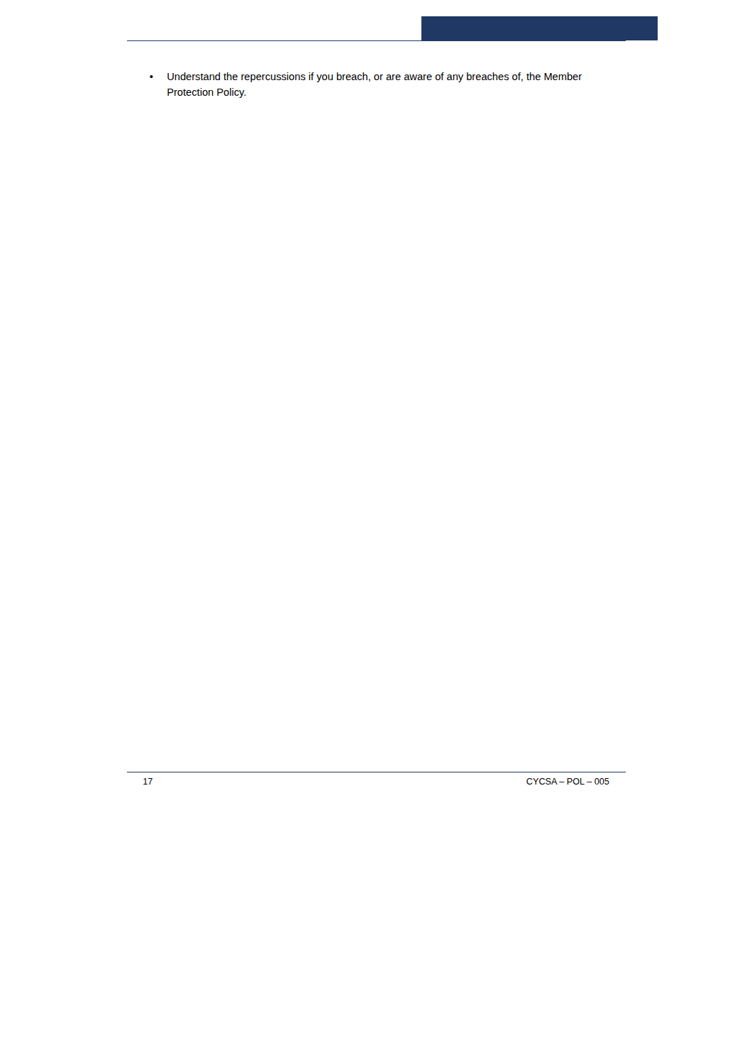Understand the repercussions if you breach, or are aware of any breaches of, the Member Protection Policy.
17 CYCSA – POL – 005